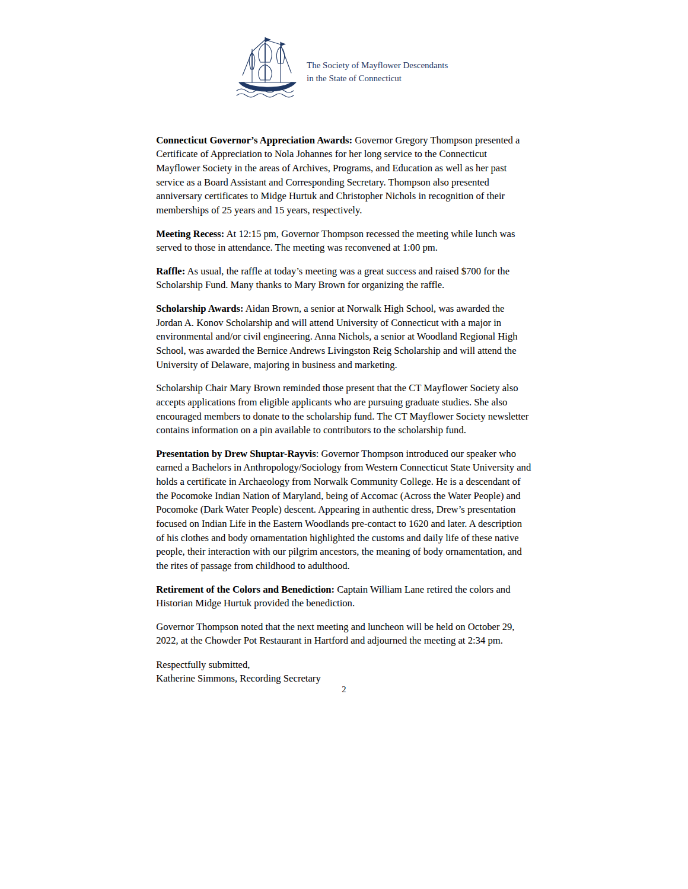The Society of Mayflower Descendants in the State of Connecticut
Connecticut Governor’s Appreciation Awards: Governor Gregory Thompson presented a Certificate of Appreciation to Nola Johannes for her long service to the Connecticut Mayflower Society in the areas of Archives, Programs, and Education as well as her past service as a Board Assistant and Corresponding Secretary. Thompson also presented anniversary certificates to Midge Hurtuk and Christopher Nichols in recognition of their memberships of 25 years and 15 years, respectively.
Meeting Recess: At 12:15 pm, Governor Thompson recessed the meeting while lunch was served to those in attendance. The meeting was reconvened at 1:00 pm.
Raffle: As usual, the raffle at today’s meeting was a great success and raised $700 for the Scholarship Fund. Many thanks to Mary Brown for organizing the raffle.
Scholarship Awards: Aidan Brown, a senior at Norwalk High School, was awarded the Jordan A. Konov Scholarship and will attend University of Connecticut with a major in environmental and/or civil engineering. Anna Nichols, a senior at Woodland Regional High School, was awarded the Bernice Andrews Livingston Reig Scholarship and will attend the University of Delaware, majoring in business and marketing.
Scholarship Chair Mary Brown reminded those present that the CT Mayflower Society also accepts applications from eligible applicants who are pursuing graduate studies. She also encouraged members to donate to the scholarship fund. The CT Mayflower Society newsletter contains information on a pin available to contributors to the scholarship fund.
Presentation by Drew Shuptar-Rayvis: Governor Thompson introduced our speaker who earned a Bachelors in Anthropology/Sociology from Western Connecticut State University and holds a certificate in Archaeology from Norwalk Community College. He is a descendant of the Pocomoke Indian Nation of Maryland, being of Accomac (Across the Water People) and Pocomoke (Dark Water People) descent. Appearing in authentic dress, Drew’s presentation focused on Indian Life in the Eastern Woodlands pre-contact to 1620 and later. A description of his clothes and body ornamentation highlighted the customs and daily life of these native people, their interaction with our pilgrim ancestors, the meaning of body ornamentation, and the rites of passage from childhood to adulthood.
Retirement of the Colors and Benediction: Captain William Lane retired the colors and Historian Midge Hurtuk provided the benediction.
Governor Thompson noted that the next meeting and luncheon will be held on October 29, 2022, at the Chowder Pot Restaurant in Hartford and adjourned the meeting at 2:34 pm.
Respectfully submitted,
Katherine Simmons, Recording Secretary
2